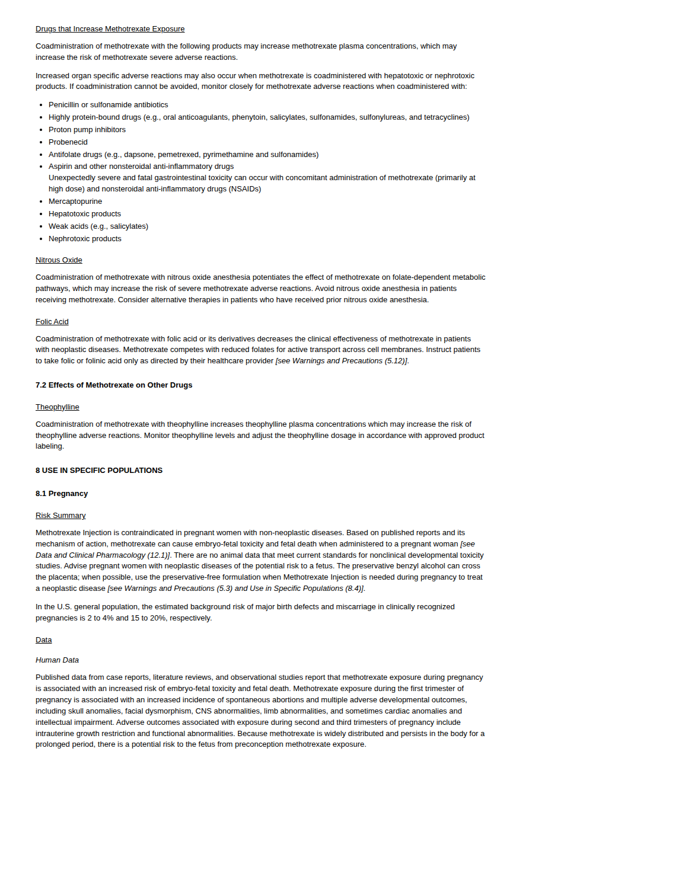Drugs that Increase Methotrexate Exposure
Coadministration of methotrexate with the following products may increase methotrexate plasma concentrations, which may increase the risk of methotrexate severe adverse reactions.
Increased organ specific adverse reactions may also occur when methotrexate is coadministered with hepatotoxic or nephrotoxic products. If coadministration cannot be avoided, monitor closely for methotrexate adverse reactions when coadministered with:
Penicillin or sulfonamide antibiotics
Highly protein-bound drugs (e.g., oral anticoagulants, phenytoin, salicylates, sulfonamides, sulfonylureas, and tetracyclines)
Proton pump inhibitors
Probenecid
Antifolate drugs (e.g., dapsone, pemetrexed, pyrimethamine and sulfonamides)
Aspirin and other nonsteroidal anti-inflammatory drugs
Unexpectedly severe and fatal gastrointestinal toxicity can occur with concomitant administration of methotrexate (primarily at high dose) and nonsteroidal anti-inflammatory drugs (NSAIDs)
Mercaptopurine
Hepatotoxic products
Weak acids (e.g., salicylates)
Nephrotoxic products
Nitrous Oxide
Coadministration of methotrexate with nitrous oxide anesthesia potentiates the effect of methotrexate on folate-dependent metabolic pathways, which may increase the risk of severe methotrexate adverse reactions. Avoid nitrous oxide anesthesia in patients receiving methotrexate. Consider alternative therapies in patients who have received prior nitrous oxide anesthesia.
Folic Acid
Coadministration of methotrexate with folic acid or its derivatives decreases the clinical effectiveness of methotrexate in patients with neoplastic diseases. Methotrexate competes with reduced folates for active transport across cell membranes. Instruct patients to take folic or folinic acid only as directed by their healthcare provider [see Warnings and Precautions (5.12)].
7.2 Effects of Methotrexate on Other Drugs
Theophylline
Coadministration of methotrexate with theophylline increases theophylline plasma concentrations which may increase the risk of theophylline adverse reactions. Monitor theophylline levels and adjust the theophylline dosage in accordance with approved product labeling.
8 USE IN SPECIFIC POPULATIONS
8.1 Pregnancy
Risk Summary
Methotrexate Injection is contraindicated in pregnant women with non-neoplastic diseases. Based on published reports and its mechanism of action, methotrexate can cause embryo-fetal toxicity and fetal death when administered to a pregnant woman [see Data and Clinical Pharmacology (12.1)]. There are no animal data that meet current standards for nonclinical developmental toxicity studies. Advise pregnant women with neoplastic diseases of the potential risk to a fetus. The preservative benzyl alcohol can cross the placenta; when possible, use the preservative-free formulation when Methotrexate Injection is needed during pregnancy to treat a neoplastic disease [see Warnings and Precautions (5.3) and Use in Specific Populations (8.4)].
In the U.S. general population, the estimated background risk of major birth defects and miscarriage in clinically recognized pregnancies is 2 to 4% and 15 to 20%, respectively.
Data
Human Data
Published data from case reports, literature reviews, and observational studies report that methotrexate exposure during pregnancy is associated with an increased risk of embryo-fetal toxicity and fetal death. Methotrexate exposure during the first trimester of pregnancy is associated with an increased incidence of spontaneous abortions and multiple adverse developmental outcomes, including skull anomalies, facial dysmorphism, CNS abnormalities, limb abnormalities, and sometimes cardiac anomalies and intellectual impairment. Adverse outcomes associated with exposure during second and third trimesters of pregnancy include intrauterine growth restriction and functional abnormalities. Because methotrexate is widely distributed and persists in the body for a prolonged period, there is a potential risk to the fetus from preconception methotrexate exposure.